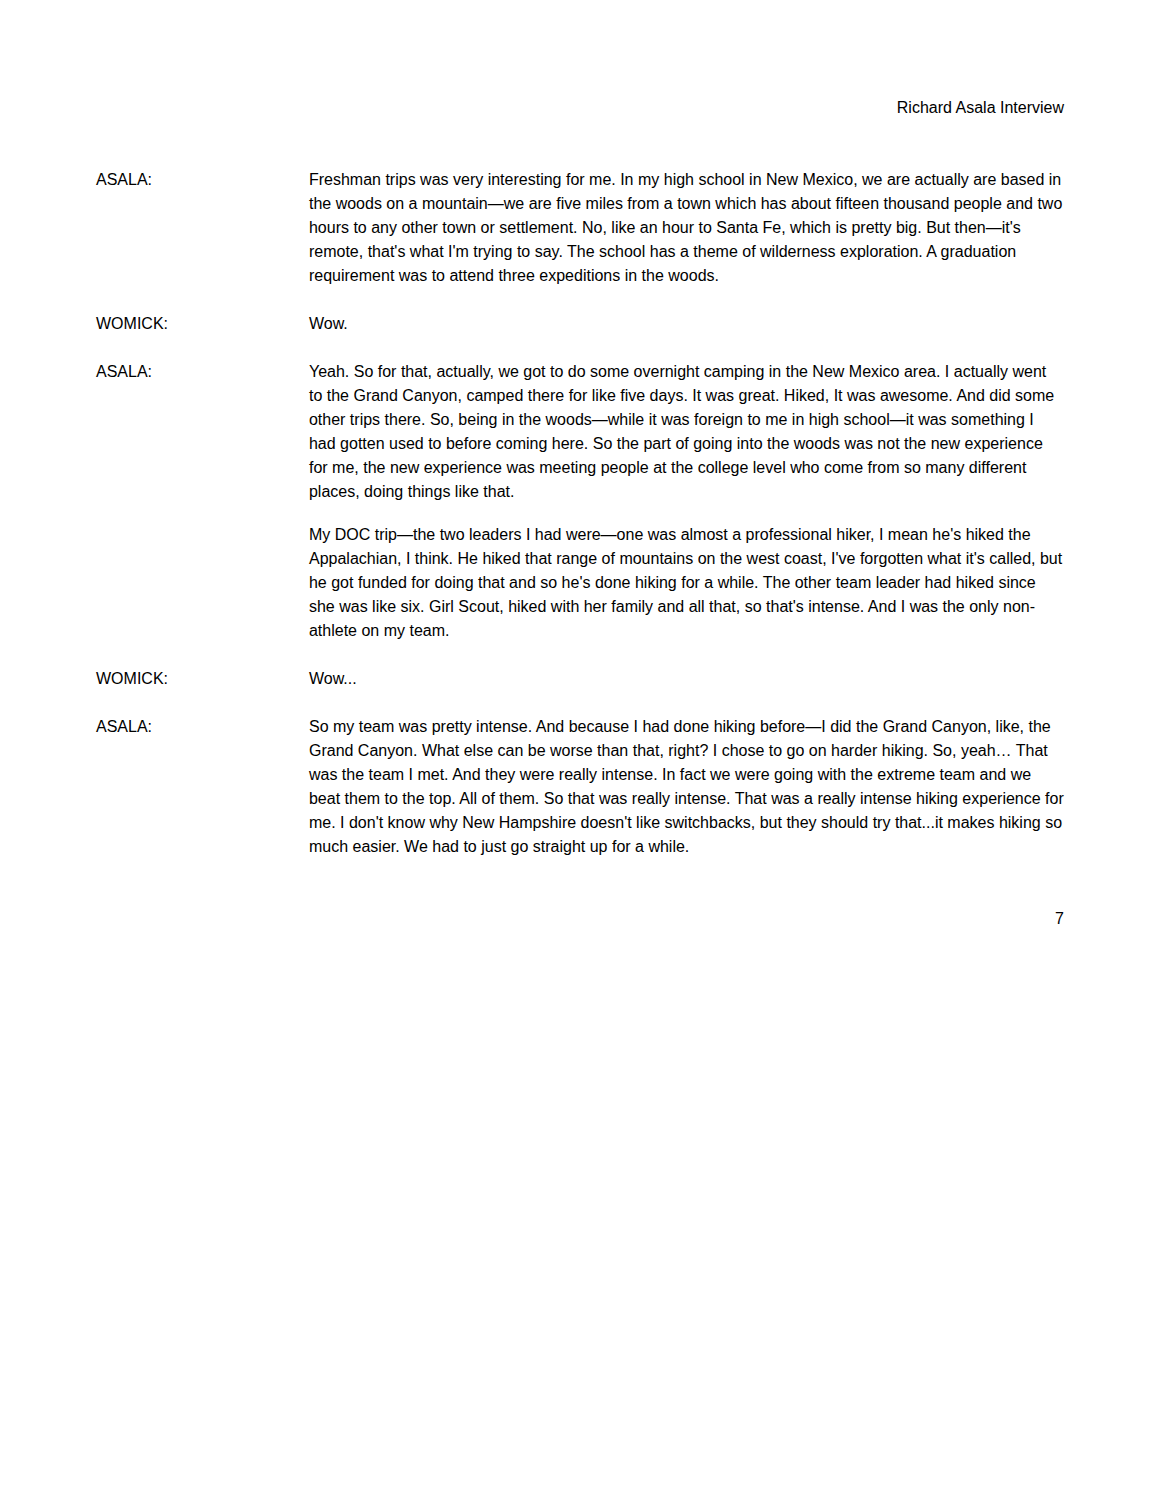Richard Asala Interview
ASALA:
Freshman trips was very interesting for me. In my high school in New Mexico, we are actually are based in the woods on a mountain—we are five miles from a town which has about fifteen thousand people and two hours to any other town or settlement. No, like an hour to Santa Fe, which is pretty big. But then—it's remote, that's what I'm trying to say. The school has a theme of wilderness exploration. A graduation requirement was to attend three expeditions in the woods.
WOMICK:
Wow.
ASALA:
Yeah. So for that, actually, we got to do some overnight camping in the New Mexico area. I actually went to the Grand Canyon, camped there for like five days. It was great. Hiked, It was awesome. And did some other trips there. So, being in the woods—while it was foreign to me in high school—it was something I had gotten used to before coming here. So the part of going into the woods was not the new experience for me, the new experience was meeting people at the college level who come from so many different places, doing things like that.
My DOC trip—the two leaders I had were—one was almost a professional hiker, I mean he's hiked the Appalachian, I think. He hiked that range of mountains on the west coast, I've forgotten what it's called, but he got funded for doing that and so he's done hiking for a while. The other team leader had hiked since she was like six. Girl Scout, hiked with her family and all that, so that's intense. And I was the only non-athlete on my team.
WOMICK:
Wow...
ASALA:
So my team was pretty intense. And because I had done hiking before—I did the Grand Canyon, like, the Grand Canyon. What else can be worse than that, right? I chose to go on harder hiking. So, yeah… That was the team I met. And they were really intense. In fact we were going with the extreme team and we beat them to the top. All of them. So that was really intense. That was a really intense hiking experience for me. I don't know why New Hampshire doesn't like switchbacks, but they should try that...it makes hiking so much easier. We had to just go straight up for a while.
7